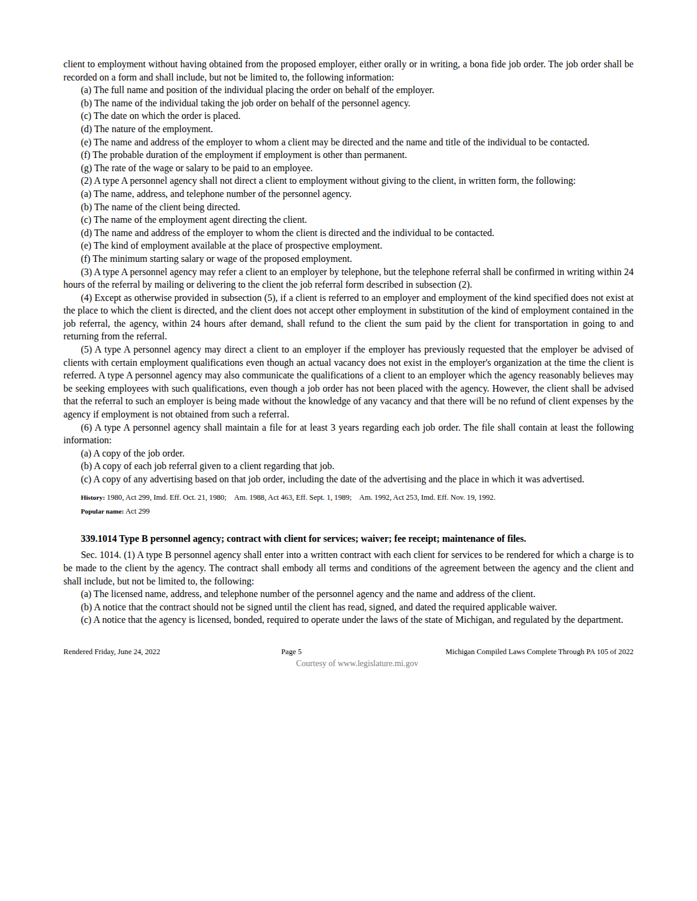client to employment without having obtained from the proposed employer, either orally or in writing, a bona fide job order. The job order shall be recorded on a form and shall include, but not be limited to, the following information:
(a) The full name and position of the individual placing the order on behalf of the employer.
(b) The name of the individual taking the job order on behalf of the personnel agency.
(c) The date on which the order is placed.
(d) The nature of the employment.
(e) The name and address of the employer to whom a client may be directed and the name and title of the individual to be contacted.
(f) The probable duration of the employment if employment is other than permanent.
(g) The rate of the wage or salary to be paid to an employee.
(2) A type A personnel agency shall not direct a client to employment without giving to the client, in written form, the following:
(a) The name, address, and telephone number of the personnel agency.
(b) The name of the client being directed.
(c) The name of the employment agent directing the client.
(d) The name and address of the employer to whom the client is directed and the individual to be contacted.
(e) The kind of employment available at the place of prospective employment.
(f) The minimum starting salary or wage of the proposed employment.
(3) A type A personnel agency may refer a client to an employer by telephone, but the telephone referral shall be confirmed in writing within 24 hours of the referral by mailing or delivering to the client the job referral form described in subsection (2).
(4) Except as otherwise provided in subsection (5), if a client is referred to an employer and employment of the kind specified does not exist at the place to which the client is directed, and the client does not accept other employment in substitution of the kind of employment contained in the job referral, the agency, within 24 hours after demand, shall refund to the client the sum paid by the client for transportation in going to and returning from the referral.
(5) A type A personnel agency may direct a client to an employer if the employer has previously requested that the employer be advised of clients with certain employment qualifications even though an actual vacancy does not exist in the employer's organization at the time the client is referred. A type A personnel agency may also communicate the qualifications of a client to an employer which the agency reasonably believes may be seeking employees with such qualifications, even though a job order has not been placed with the agency. However, the client shall be advised that the referral to such an employer is being made without the knowledge of any vacancy and that there will be no refund of client expenses by the agency if employment is not obtained from such a referral.
(6) A type A personnel agency shall maintain a file for at least 3 years regarding each job order. The file shall contain at least the following information:
(a) A copy of the job order.
(b) A copy of each job referral given to a client regarding that job.
(c) A copy of any advertising based on that job order, including the date of the advertising and the place in which it was advertised.
History: 1980, Act 299, Imd. Eff. Oct. 21, 1980; Am. 1988, Act 463, Eff. Sept. 1, 1989; Am. 1992, Act 253, Imd. Eff. Nov. 19, 1992.
Popular name: Act 299
339.1014 Type B personnel agency; contract with client for services; waiver; fee receipt; maintenance of files.
Sec. 1014. (1) A type B personnel agency shall enter into a written contract with each client for services to be rendered for which a charge is to be made to the client by the agency. The contract shall embody all terms and conditions of the agreement between the agency and the client and shall include, but not be limited to, the following:
(a) The licensed name, address, and telephone number of the personnel agency and the name and address of the client.
(b) A notice that the contract should not be signed until the client has read, signed, and dated the required applicable waiver.
(c) A notice that the agency is licensed, bonded, required to operate under the laws of the state of Michigan, and regulated by the department.
| Rendered Friday, June 24, 2022 | Page 5 | Michigan Compiled Laws Complete Through PA 105 of 2022 |
Courtesy of www.legislature.mi.gov